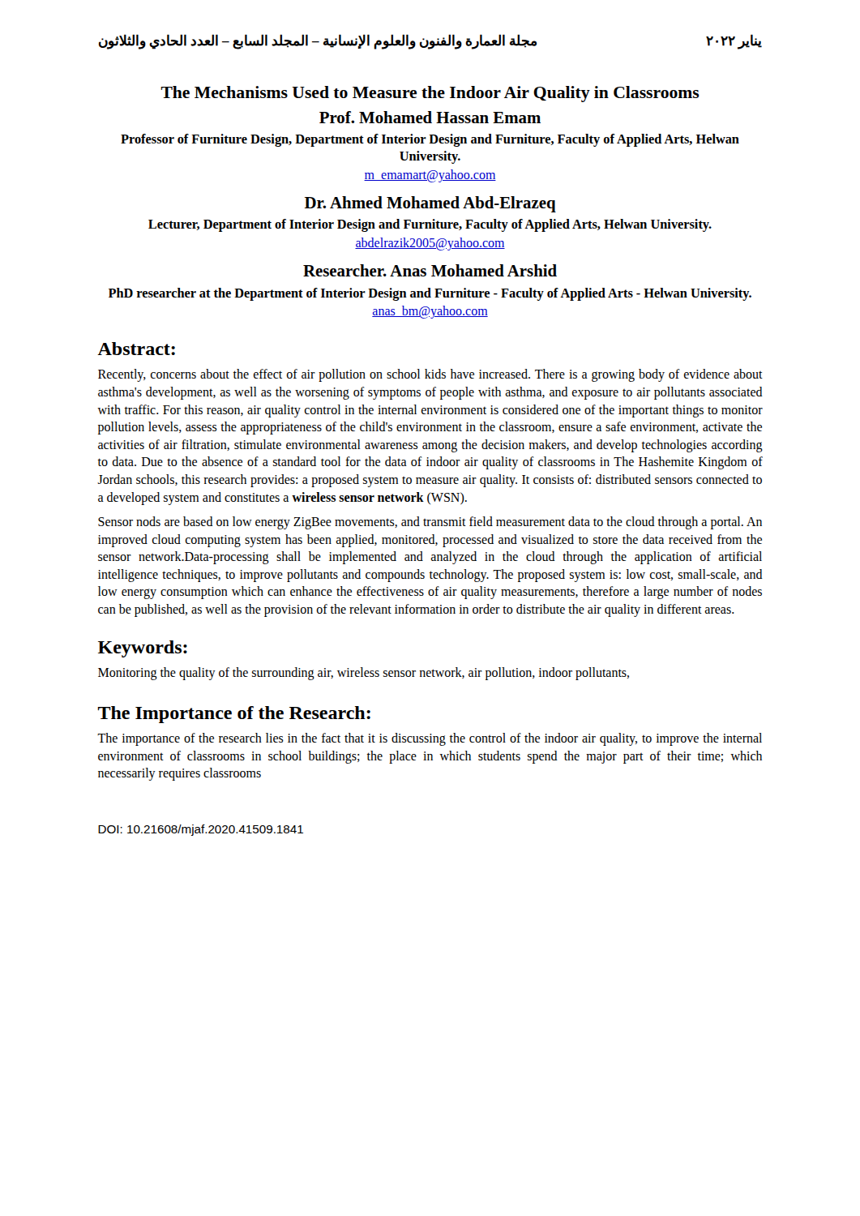يناير ٢٠٢٢ مجلة العمارة والفنون والعلوم الإنسانية – المجلد السابع – العدد الحادي والثلاثون
The Mechanisms Used to Measure the Indoor Air Quality in Classrooms
Prof. Mohamed Hassan Emam
Professor of Furniture Design, Department of Interior Design and Furniture, Faculty of Applied Arts, Helwan University.
m_emamart@yahoo.com
Dr. Ahmed Mohamed Abd-Elrazeq
Lecturer, Department of Interior Design and Furniture, Faculty of Applied Arts, Helwan University.
abdelrazik2005@yahoo.com
Researcher. Anas Mohamed Arshid
PhD researcher at the Department of Interior Design and Furniture - Faculty of Applied Arts - Helwan University.
anas_bm@yahoo.com
Abstract:
Recently, concerns about the effect of air pollution on school kids have increased. There is a growing body of evidence about asthma's development, as well as the worsening of symptoms of people with asthma, and exposure to air pollutants associated with traffic. For this reason, air quality control in the internal environment is considered one of the important things to monitor pollution levels, assess the appropriateness of the child's environment in the classroom, ensure a safe environment, activate the activities of air filtration, stimulate environmental awareness among the decision makers, and develop technologies according to data. Due to the absence of a standard tool for the data of indoor air quality of classrooms in The Hashemite Kingdom of Jordan schools, this research provides: a proposed system to measure air quality. It consists of: distributed sensors connected to a developed system and constitutes a wireless sensor network (WSN).
Sensor nods are based on low energy ZigBee movements, and transmit field measurement data to the cloud through a portal. An improved cloud computing system has been applied, monitored, processed and visualized to store the data received from the sensor network.Data-processing shall be implemented and analyzed in the cloud through the application of artificial intelligence techniques, to improve pollutants and compounds technology. The proposed system is: low cost, small-scale, and low energy consumption which can enhance the effectiveness of air quality measurements, therefore a large number of nodes can be published, as well as the provision of the relevant information in order to distribute the air quality in different areas.
Keywords:
Monitoring the quality of the surrounding air, wireless sensor network, air pollution, indoor pollutants,
The Importance of the Research:
The importance of the research lies in the fact that it is discussing the control of the indoor air quality, to improve the internal environment of classrooms in school buildings; the place in which students spend the major part of their time; which necessarily requires classrooms
DOI: 10.21608/mjaf.2020.41509.1841